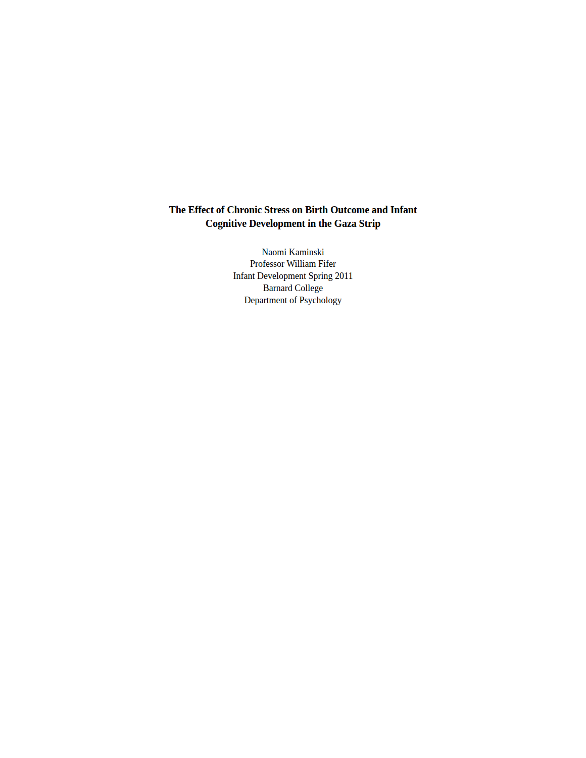The Effect of Chronic Stress on Birth Outcome and Infant Cognitive Development in the Gaza Strip
Naomi Kaminski
Professor William Fifer
Infant Development Spring 2011
Barnard College
Department of Psychology